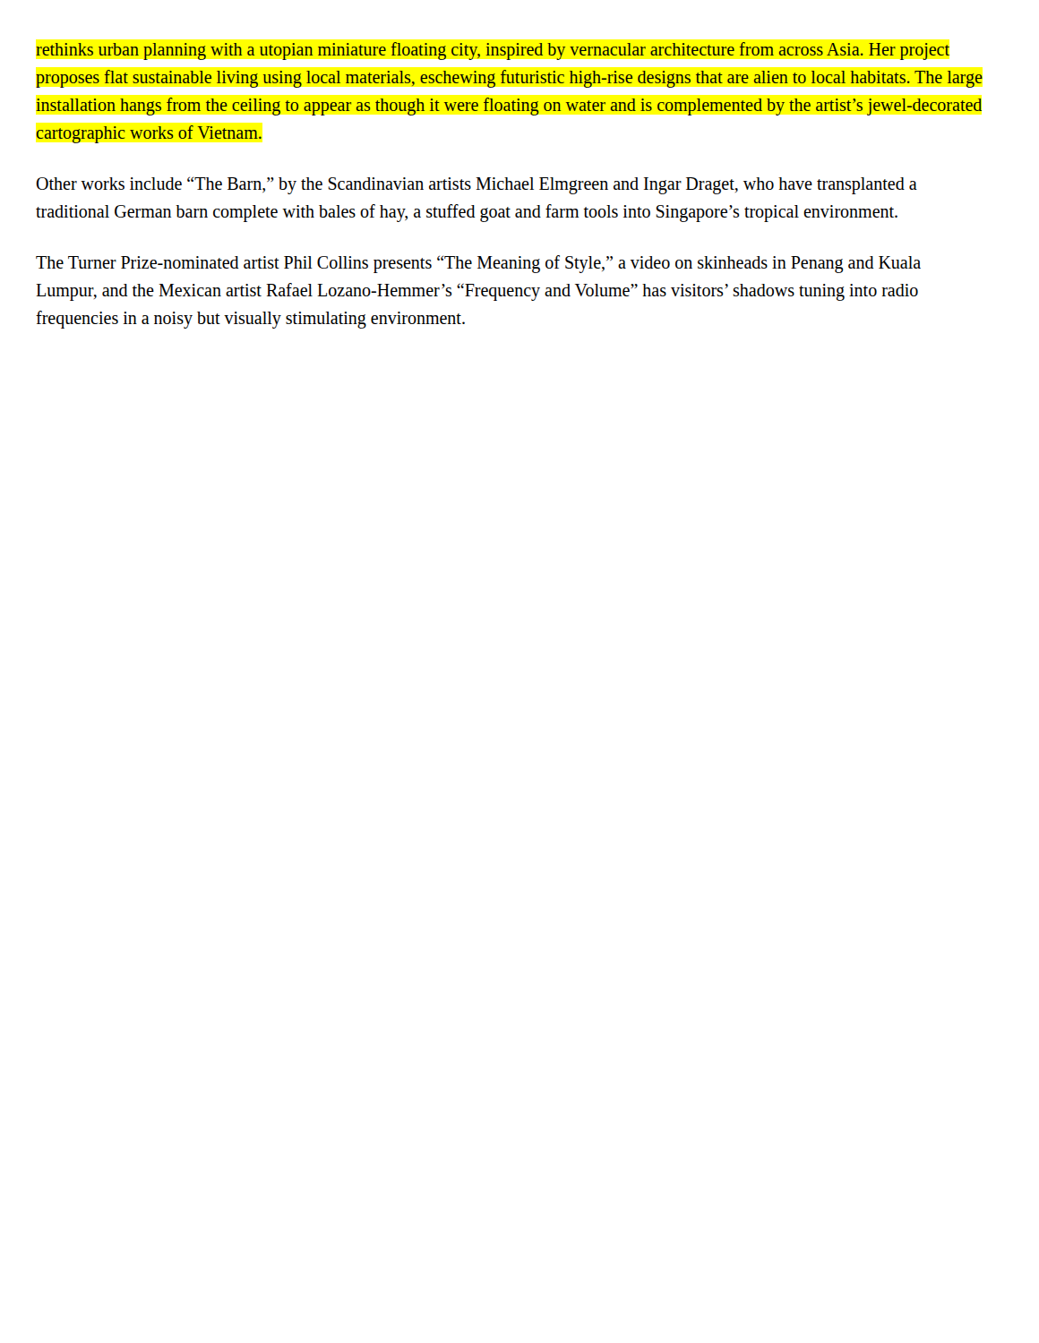rethinks urban planning with a utopian miniature floating city, inspired by vernacular architecture from across Asia. Her project proposes flat sustainable living using local materials, eschewing futuristic high-rise designs that are alien to local habitats. The large installation hangs from the ceiling to appear as though it were floating on water and is complemented by the artist’s jewel-decorated cartographic works of Vietnam.
Other works include “The Barn,” by the Scandinavian artists Michael Elmgreen and Ingar Draget, who have transplanted a traditional German barn complete with bales of hay, a stuffed goat and farm tools into Singapore’s tropical environment.
The Turner Prize-nominated artist Phil Collins presents “The Meaning of Style,” a video on skinheads in Penang and Kuala Lumpur, and the Mexican artist Rafael Lozano-Hemmer’s “Frequency and Volume” has visitors’ shadows tuning into radio frequencies in a noisy but visually stimulating environment.